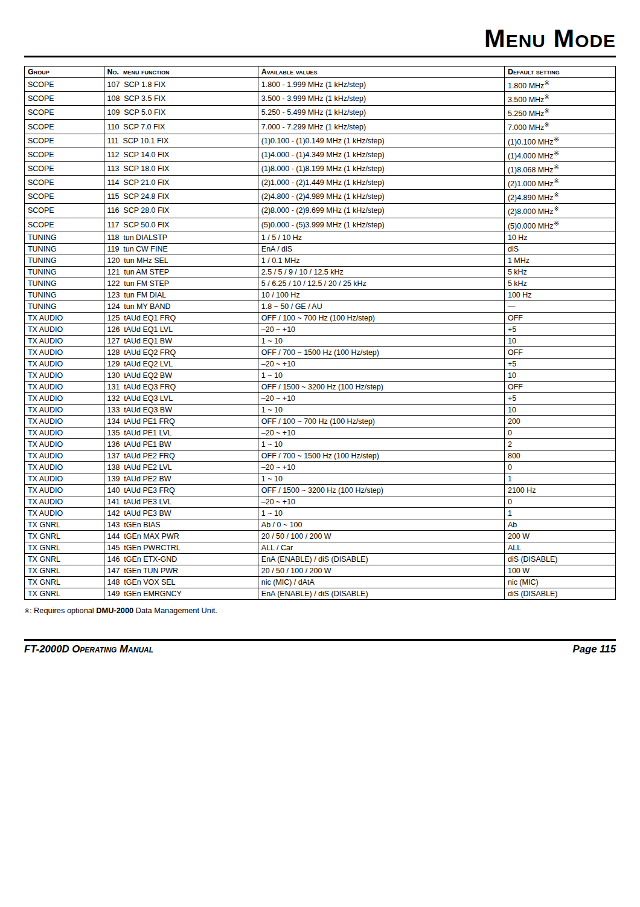MENU MODE
Menu Mode function list
| Group | No. Menu Function | Available Values | Default Setting |
| --- | --- | --- | --- |
| SCOPE | 107 SCP 1.8 FIX | 1.800 - 1.999 MHz (1 kHz/step) | 1.800 MHz ※ |
| SCOPE | 108 SCP 3.5 FIX | 3.500 - 3.999 MHz (1 kHz/step) | 3.500 MHz ※ |
| SCOPE | 109 SCP 5.0 FIX | 5.250 - 5.499 MHz (1 kHz/step) | 5.250 MHz ※ |
| SCOPE | 110 SCP 7.0 FIX | 7.000 - 7.299 MHz (1 kHz/step) | 7.000 MHz ※ |
| SCOPE | 111 SCP 10.1 FIX | (1)0.100 - (1)0.149 MHz (1 kHz/step) | (1)0.100 MHz ※ |
| SCOPE | 112 SCP 14.0 FIX | (1)4.000 - (1)4.349 MHz (1 kHz/step) | (1)4.000 MHz ※ |
| SCOPE | 113 SCP 18.0 FIX | (1)8.000 - (1)8.199 MHz (1 kHz/step) | (1)8.068 MHz ※ |
| SCOPE | 114 SCP 21.0 FIX | (2)1.000 - (2)1.449 MHz (1 kHz/step) | (2)1.000 MHz ※ |
| SCOPE | 115 SCP 24.8 FIX | (2)4.800 - (2)4.989 MHz (1 kHz/step) | (2)4.890 MHz ※ |
| SCOPE | 116 SCP 28.0 FIX | (2)8.000 - (2)9.699 MHz (1 kHz/step) | (2)8.000 MHz ※ |
| SCOPE | 117 SCP 50.0 FIX | (5)0.000 - (5)3.999 MHz (1 kHz/step) | (5)0.000 MHz ※ |
| TUNING | 118 tun DIALSTP | 1 / 5 / 10 Hz | 10 Hz |
| TUNING | 119 tun CW FINE | EnA / diS | diS |
| TUNING | 120 tun MHz SEL | 1 / 0.1 MHz | 1 MHz |
| TUNING | 121 tun AM STEP | 2.5 / 5 / 9 / 10 / 12.5 kHz | 5 kHz |
| TUNING | 122 tun FM STEP | 5 / 6.25 / 10 / 12.5 / 20 / 25 kHz | 5 kHz |
| TUNING | 123 tun FM DIAL | 10 / 100 Hz | 100 Hz |
| TUNING | 124 tun MY BAND | 1.8 ~ 50 / GE / AU | — |
| TX AUDIO | 125 tAUd EQ1 FRQ | OFF / 100 ~ 700 Hz (100 Hz/step) | OFF |
| TX AUDIO | 126 tAUd EQ1 LVL | –20 ~ +10 | +5 |
| TX AUDIO | 127 tAUd EQ1 BW | 1 ~ 10 | 10 |
| TX AUDIO | 128 tAUd EQ2 FRQ | OFF / 700 ~ 1500 Hz (100 Hz/step) | OFF |
| TX AUDIO | 129 tAUd EQ2 LVL | –20 ~ +10 | +5 |
| TX AUDIO | 130 tAUd EQ2 BW | 1 ~ 10 | 10 |
| TX AUDIO | 131 tAUd EQ3 FRQ | OFF / 1500 ~ 3200 Hz (100 Hz/step) | OFF |
| TX AUDIO | 132 tAUd EQ3 LVL | –20 ~ +10 | +5 |
| TX AUDIO | 133 tAUd EQ3 BW | 1 ~ 10 | 10 |
| TX AUDIO | 134 tAUd PE1 FRQ | OFF / 100 ~ 700 Hz (100 Hz/step) | 200 |
| TX AUDIO | 135 tAUd PE1 LVL | –20 ~ +10 | 0 |
| TX AUDIO | 136 tAUd PE1 BW | 1 ~ 10 | 2 |
| TX AUDIO | 137 tAUd PE2 FRQ | OFF / 700 ~ 1500 Hz (100 Hz/step) | 800 |
| TX AUDIO | 138 tAUd PE2 LVL | –20 ~ +10 | 0 |
| TX AUDIO | 139 tAUd PE2 BW | 1 ~ 10 | 1 |
| TX AUDIO | 140 tAUd PE3 FRQ | OFF / 1500 ~ 3200 Hz (100 Hz/step) | 2100 Hz |
| TX AUDIO | 141 tAUd PE3 LVL | –20 ~ +10 | 0 |
| TX AUDIO | 142 tAUd PE3 BW | 1 ~ 10 | 1 |
| TX GNRL | 143 tGEn BIAS | Ab / 0 ~ 100 | Ab |
| TX GNRL | 144 tGEn MAX PWR | 20 / 50 / 100 / 200 W | 200 W |
| TX GNRL | 145 tGEn PWRCTRL | ALL / Car | ALL |
| TX GNRL | 146 tGEn ETX-GND | EnA (ENABLE) / diS (DISABLE) | diS (DISABLE) |
| TX GNRL | 147 tGEn TUN PWR | 20 / 50 / 100 / 200 W | 100 W |
| TX GNRL | 148 tGEn VOX SEL | nic (MIC) / dAtA | nic (MIC) |
| TX GNRL | 149 tGEn EMRGNCY | EnA (ENABLE) / diS (DISABLE) | diS (DISABLE) |
※: Requires optional DMU-2000 Data Management Unit.
FT-2000D Operating Manual Page 115